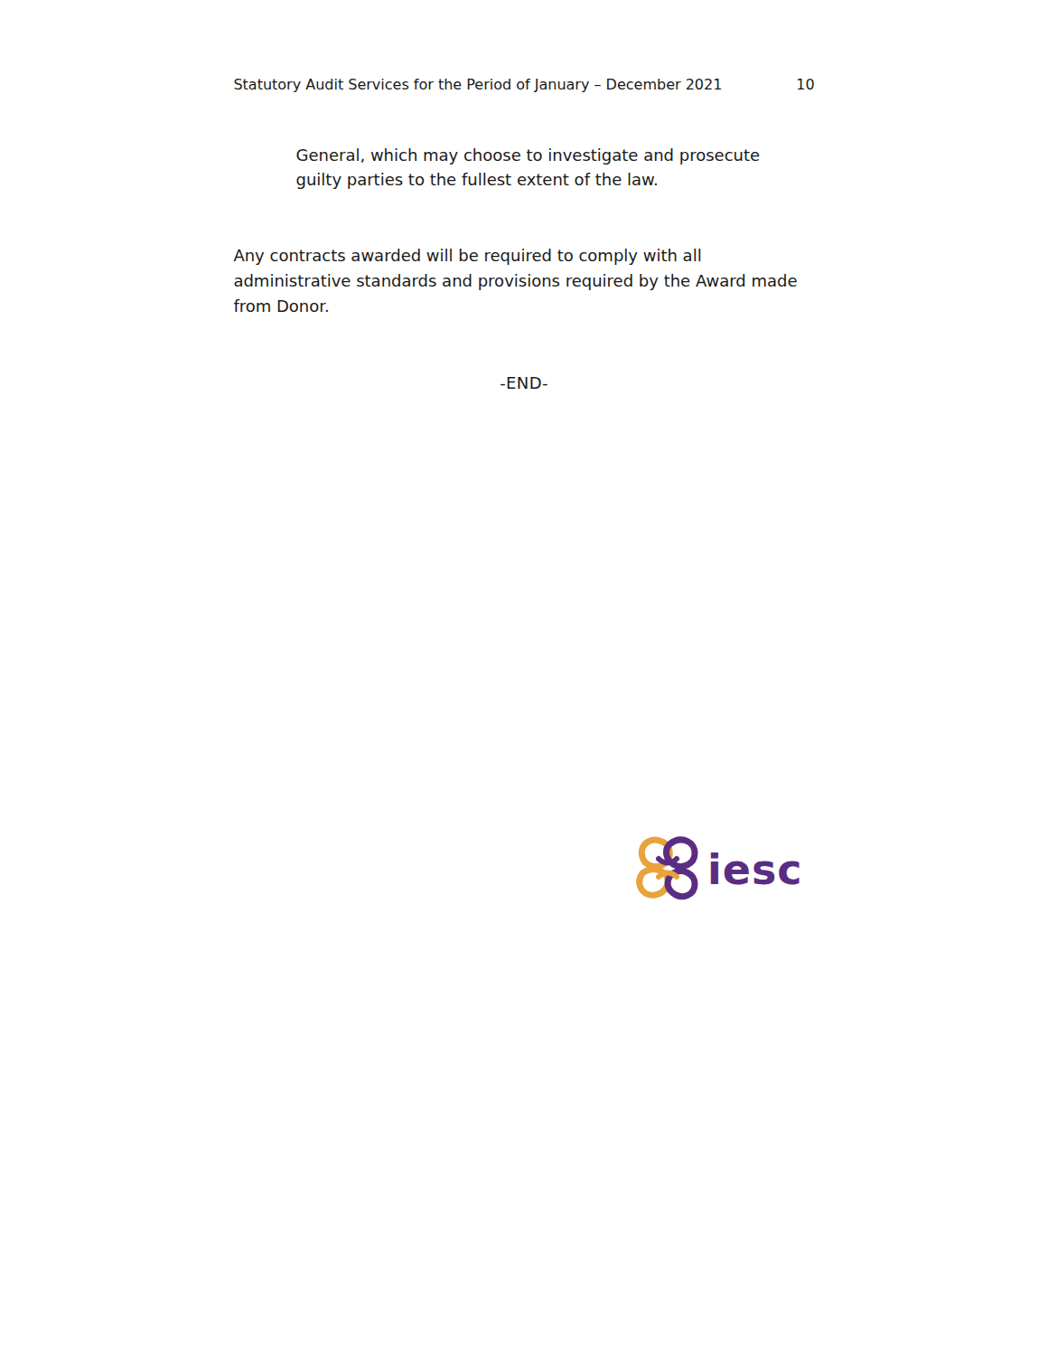Statutory Audit Services for the Period of January – December 2021 10
General, which may choose to investigate and prosecute guilty parties to the fullest extent of the law.
Any contracts awarded will be required to comply with all administrative standards and provisions required by the Award made from Donor.
-END-
iesc